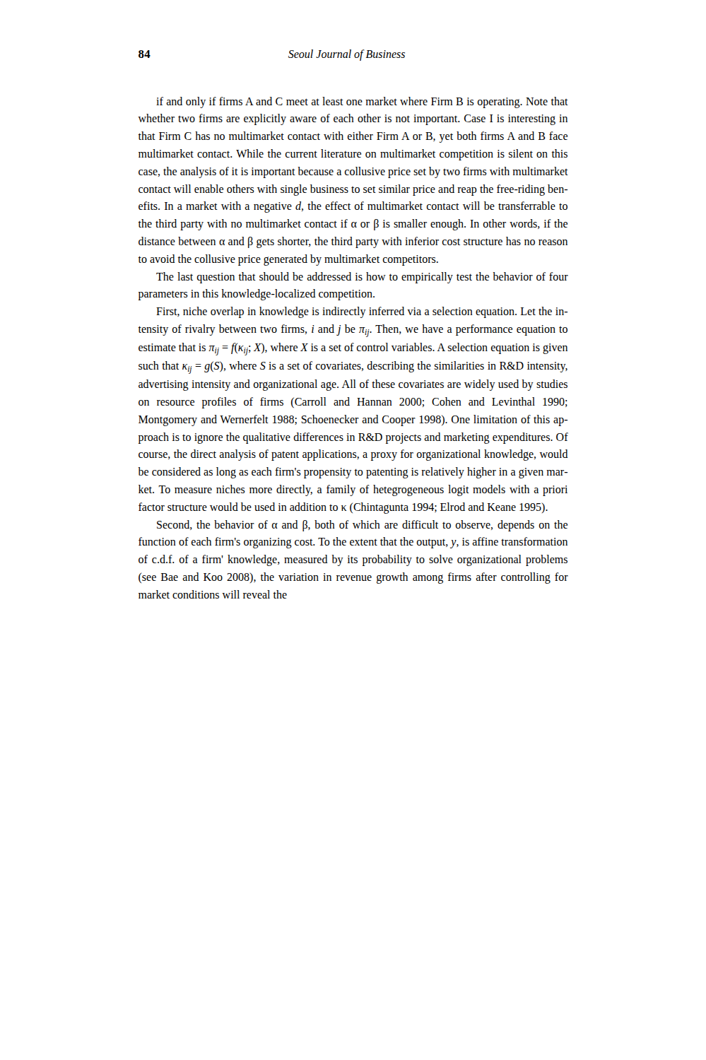84 Seoul Journal of Business
if and only if firms A and C meet at least one market where Firm B is operating. Note that whether two firms are explicitly aware of each other is not important. Case I is interesting in that Firm C has no multimarket contact with either Firm A or B, yet both firms A and B face multimarket contact. While the current literature on multimarket competition is silent on this case, the analysis of it is important because a collusive price set by two firms with multimarket contact will enable others with single business to set similar price and reap the free-riding benefits. In a market with a negative d, the effect of multimarket contact will be transferrable to the third party with no multimarket contact if α or β is smaller enough. In other words, if the distance between α and β gets shorter, the third party with inferior cost structure has no reason to avoid the collusive price generated by multimarket competitors.
The last question that should be addressed is how to empirically test the behavior of four parameters in this knowledge-localized competition.
First, niche overlap in knowledge is indirectly inferred via a selection equation. Let the intensity of rivalry between two firms, i and j be πij. Then, we have a performance equation to estimate that is πij = f(κij; X), where X is a set of control variables. A selection equation is given such that κij = g(S), where S is a set of covariates, describing the similarities in R&D intensity, advertising intensity and organizational age. All of these covariates are widely used by studies on resource profiles of firms (Carroll and Hannan 2000; Cohen and Levinthal 1990; Montgomery and Wernerfelt 1988; Schoenecker and Cooper 1998). One limitation of this approach is to ignore the qualitative differences in R&D projects and marketing expenditures. Of course, the direct analysis of patent applications, a proxy for organizational knowledge, would be considered as long as each firm's propensity to patenting is relatively higher in a given market. To measure niches more directly, a family of hetegrogeneous logit models with a priori factor structure would be used in addition to κ (Chintagunta 1994; Elrod and Keane 1995).
Second, the behavior of α and β, both of which are difficult to observe, depends on the function of each firm's organizing cost. To the extent that the output, y, is affine transformation of c.d.f. of a firm' knowledge, measured by its probability to solve organizational problems (see Bae and Koo 2008), the variation in revenue growth among firms after controlling for market conditions will reveal the